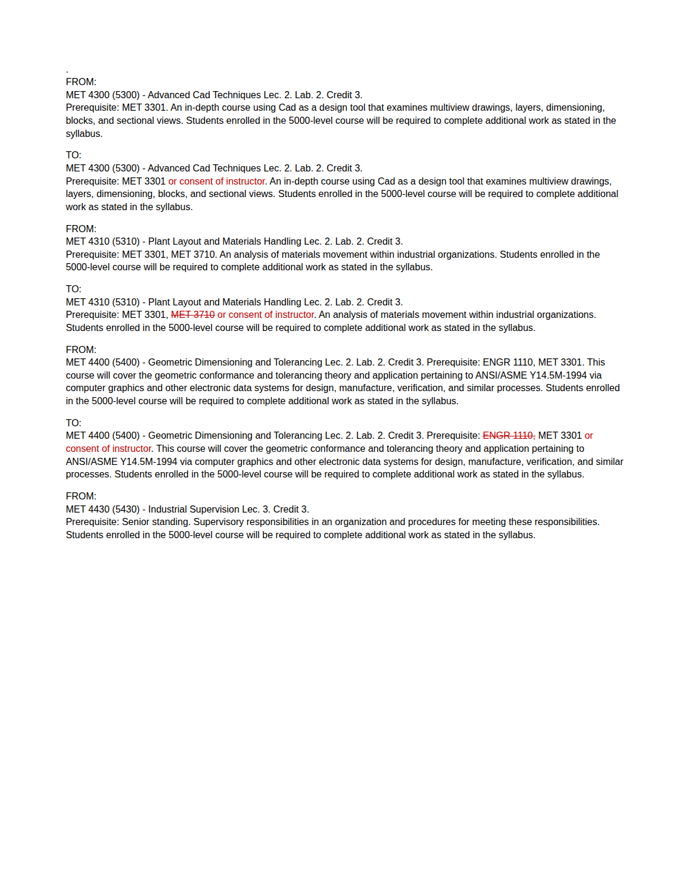.
FROM:
MET 4300 (5300) - Advanced Cad Techniques Lec. 2. Lab. 2. Credit 3.
Prerequisite: MET 3301. An in-depth course using Cad as a design tool that examines multiview drawings, layers, dimensioning, blocks, and sectional views. Students enrolled in the 5000-level course will be required to complete additional work as stated in the syllabus.
TO:
MET 4300 (5300) - Advanced Cad Techniques Lec. 2. Lab. 2. Credit 3.
Prerequisite: MET 3301 or consent of instructor. An in-depth course using Cad as a design tool that examines multiview drawings, layers, dimensioning, blocks, and sectional views. Students enrolled in the 5000-level course will be required to complete additional work as stated in the syllabus.
FROM:
MET 4310 (5310) - Plant Layout and Materials Handling Lec. 2. Lab. 2. Credit 3.
Prerequisite: MET 3301, MET 3710. An analysis of materials movement within industrial organizations. Students enrolled in the 5000-level course will be required to complete additional work as stated in the syllabus.
TO:
MET 4310 (5310) - Plant Layout and Materials Handling Lec. 2. Lab. 2. Credit 3.
Prerequisite: MET 3301, MET 3710 or consent of instructor. An analysis of materials movement within industrial organizations. Students enrolled in the 5000-level course will be required to complete additional work as stated in the syllabus.
FROM:
MET 4400 (5400) - Geometric Dimensioning and Tolerancing Lec. 2. Lab. 2. Credit 3. Prerequisite: ENGR 1110, MET 3301. This course will cover the geometric conformance and tolerancing theory and application pertaining to ANSI/ASME Y14.5M-1994 via computer graphics and other electronic data systems for design, manufacture, verification, and similar processes. Students enrolled in the 5000-level course will be required to complete additional work as stated in the syllabus.
TO:
MET 4400 (5400) - Geometric Dimensioning and Tolerancing Lec. 2. Lab. 2. Credit 3. Prerequisite: ENGR 1110, MET 3301 or consent of instructor. This course will cover the geometric conformance and tolerancing theory and application pertaining to ANSI/ASME Y14.5M-1994 via computer graphics and other electronic data systems for design, manufacture, verification, and similar processes. Students enrolled in the 5000-level course will be required to complete additional work as stated in the syllabus.
FROM:
MET 4430 (5430) - Industrial Supervision Lec. 3. Credit 3.
Prerequisite: Senior standing. Supervisory responsibilities in an organization and procedures for meeting these responsibilities. Students enrolled in the 5000-level course will be required to complete additional work as stated in the syllabus.